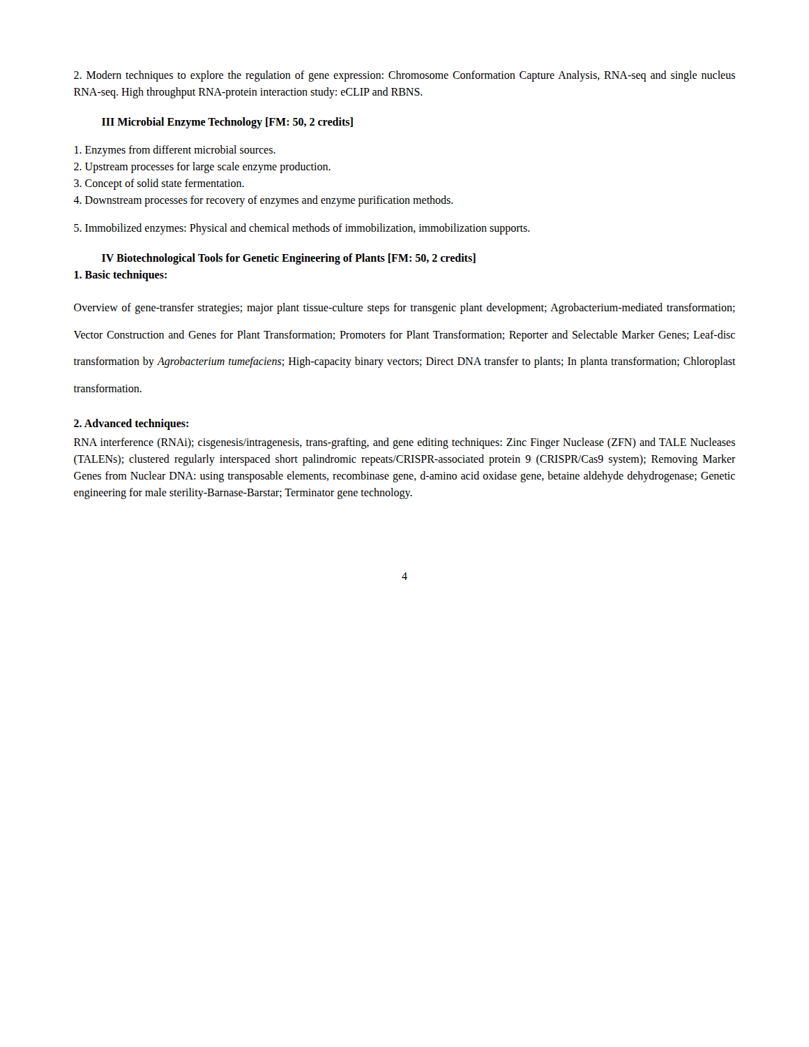2. Modern techniques to explore the regulation of gene expression: Chromosome Conformation Capture Analysis, RNA-seq and single nucleus RNA-seq. High throughput RNA-protein interaction study: eCLIP and RBNS.
III Microbial Enzyme Technology [FM: 50, 2 credits]
1. Enzymes from different microbial sources.
2. Upstream processes for large scale enzyme production.
3. Concept of solid state fermentation.
4. Downstream processes for recovery of enzymes and enzyme purification methods.
5. Immobilized enzymes: Physical and chemical methods of immobilization, immobilization supports.
IV Biotechnological Tools for Genetic Engineering of Plants [FM: 50, 2 credits]
1. Basic techniques:
Overview of gene-transfer strategies; major plant tissue-culture steps for transgenic plant development; Agrobacterium-mediated transformation; Vector Construction and Genes for Plant Transformation; Promoters for Plant Transformation; Reporter and Selectable Marker Genes; Leaf-disc transformation by Agrobacterium tumefaciens; High-capacity binary vectors; Direct DNA transfer to plants; In planta transformation; Chloroplast transformation.
2. Advanced techniques:
RNA interference (RNAi); cisgenesis/intragenesis, trans-grafting, and gene editing techniques: Zinc Finger Nuclease (ZFN) and TALE Nucleases (TALENs); clustered regularly interspaced short palindromic repeats/CRISPR-associated protein 9 (CRISPR/Cas9 system); Removing Marker Genes from Nuclear DNA: using transposable elements, recombinase gene, d-amino acid oxidase gene, betaine aldehyde dehydrogenase; Genetic engineering for male sterility-Barnase-Barstar; Terminator gene technology.
4